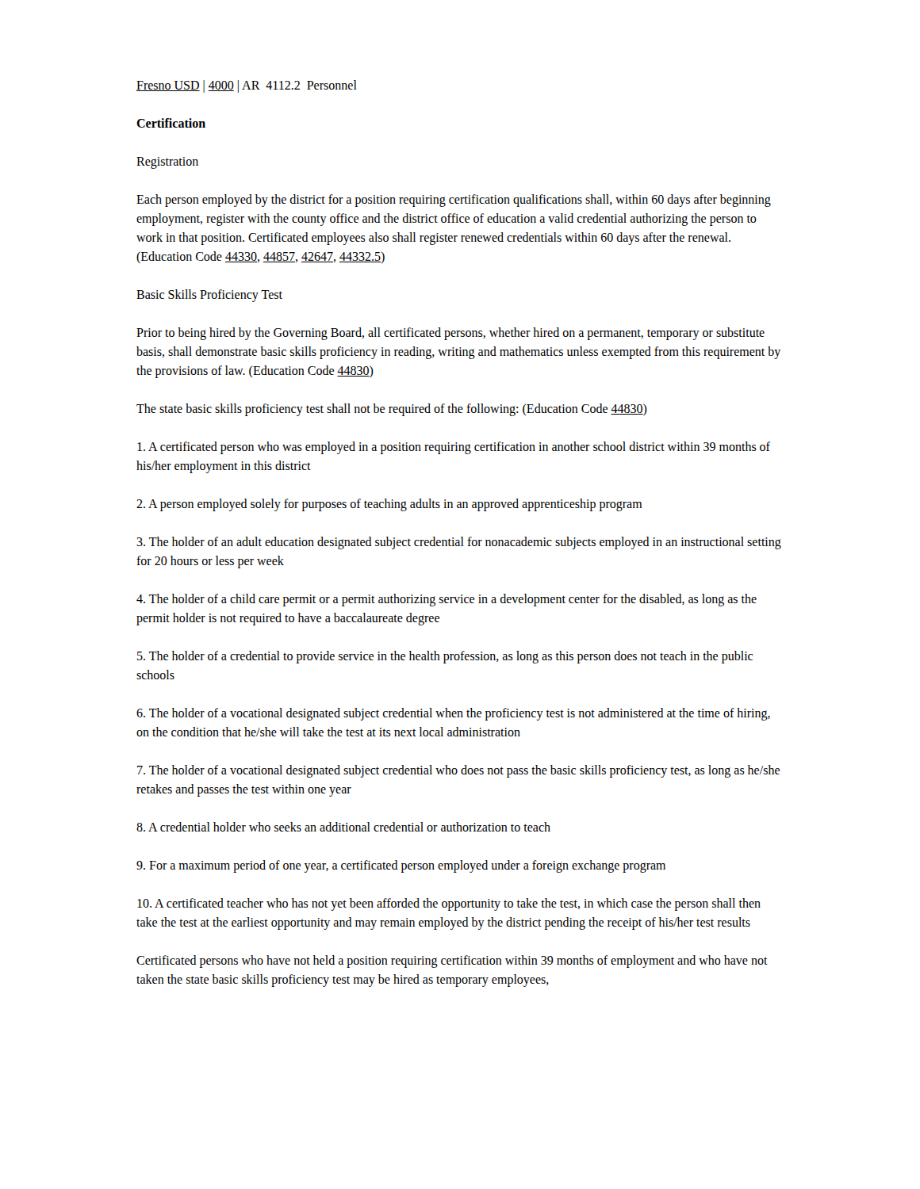Fresno USD | 4000 | AR 4112.2 Personnel
Certification
Registration
Each person employed by the district for a position requiring certification qualifications shall, within 60 days after beginning employment, register with the county office and the district office of education a valid credential authorizing the person to work in that position. Certificated employees also shall register renewed credentials within 60 days after the renewal. (Education Code 44330, 44857, 42647, 44332.5)
Basic Skills Proficiency Test
Prior to being hired by the Governing Board, all certificated persons, whether hired on a permanent, temporary or substitute basis, shall demonstrate basic skills proficiency in reading, writing and mathematics unless exempted from this requirement by the provisions of law. (Education Code 44830)
The state basic skills proficiency test shall not be required of the following: (Education Code 44830)
1. A certificated person who was employed in a position requiring certification in another school district within 39 months of his/her employment in this district
2. A person employed solely for purposes of teaching adults in an approved apprenticeship program
3. The holder of an adult education designated subject credential for nonacademic subjects employed in an instructional setting for 20 hours or less per week
4. The holder of a child care permit or a permit authorizing service in a development center for the disabled, as long as the permit holder is not required to have a baccalaureate degree
5. The holder of a credential to provide service in the health profession, as long as this person does not teach in the public schools
6. The holder of a vocational designated subject credential when the proficiency test is not administered at the time of hiring, on the condition that he/she will take the test at its next local administration
7. The holder of a vocational designated subject credential who does not pass the basic skills proficiency test, as long as he/she retakes and passes the test within one year
8. A credential holder who seeks an additional credential or authorization to teach
9. For a maximum period of one year, a certificated person employed under a foreign exchange program
10. A certificated teacher who has not yet been afforded the opportunity to take the test, in which case the person shall then take the test at the earliest opportunity and may remain employed by the district pending the receipt of his/her test results
Certificated persons who have not held a position requiring certification within 39 months of employment and who have not taken the state basic skills proficiency test may be hired as temporary employees,